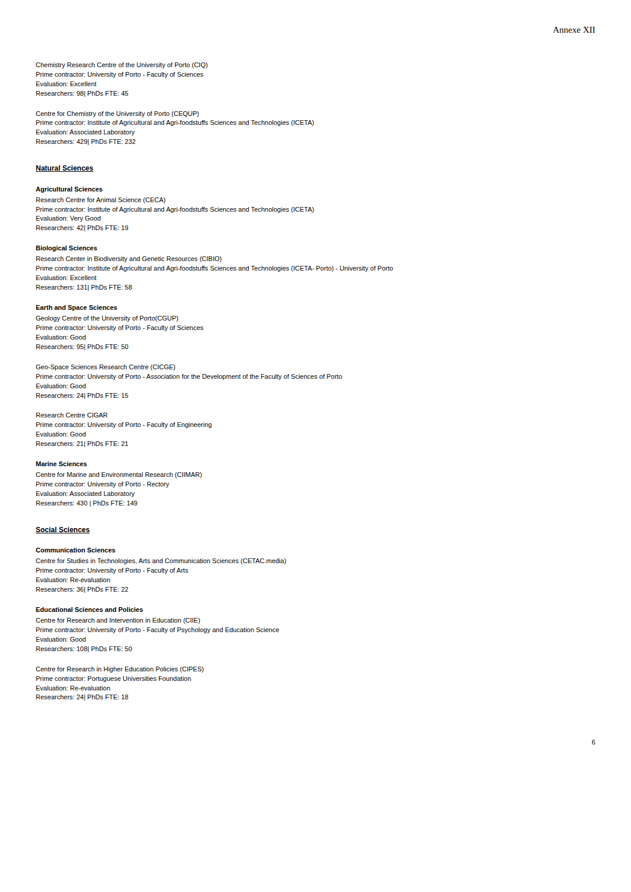Annexe XII
Chemistry Research Centre of the University of Porto (CIQ)
Prime contractor: University of Porto - Faculty of Sciences
Evaluation: Excellent
Researchers: 98| PhDs FTE: 45
Centre for Chemistry of the University of Porto (CEQUP)
Prime contractor: Institute of Agricultural and Agri-foodstuffs Sciences and Technologies (ICETA)
Evaluation: Associated Laboratory
Researchers: 429| PhDs FTE: 232
Natural Sciences
Agricultural Sciences
Research Centre for Animal Science (CECA)
Prime contractor: Institute of Agricultural and Agri-foodstuffs Sciences and Technologies (ICETA)
Evaluation: Very Good
Researchers: 42| PhDs FTE: 19
Biological Sciences
Research Center in Biodiversity and Genetic Resources (CIBIO)
Prime contractor: Institute of Agricultural and Agri-foodstuffs Sciences and Technologies (ICETA- Porto) - University of Porto
Evaluation: Excellent
Researchers: 131| PhDs FTE: 58
Earth and Space Sciences
Geology Centre of the University of Porto(CGUP)
Prime contractor: University of Porto - Faculty of Sciences
Evaluation: Good
Researchers: 95| PhDs FTE: 50
Geo-Space Sciences Research Centre (CICGE)
Prime contractor: University of Porto - Association for the Development of the Faculty of Sciences of Porto
Evaluation: Good
Researchers: 24| PhDs FTE: 15
Research Centre CIGAR
Prime contractor: University of Porto - Faculty of Engineering
Evaluation: Good
Researchers: 21| PhDs FTE: 21
Marine Sciences
Centre for Marine and Environmental Research (CIIMAR)
Prime contractor: University of Porto - Rectory
Evaluation: Associated Laboratory
Researchers: 430 | PhDs FTE: 149
Social Sciences
Communication Sciences
Centre for Studies in Technologies, Arts and Communication Sciences (CETAC.media)
Prime contractor: University of Porto - Faculty of Arts
Evaluation: Re-evaluation
Researchers: 36| PhDs FTE: 22
Educational Sciences and Policies
Centre for Research and Intervention in Education (CIIE)
Prime contractor: University of Porto - Faculty of Psychology and Education Science
Evaluation: Good
Researchers: 108| PhDs FTE: 50
Centre for Research in Higher Education Policies (CIPES)
Prime contractor: Portuguese Universities Foundation
Evaluation: Re-evaluation
Researchers: 24| PhDs FTE: 18
6